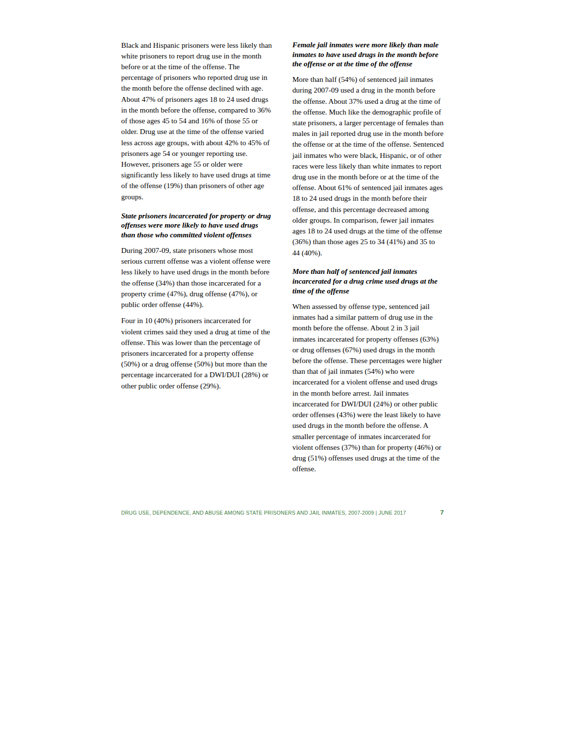Black and Hispanic prisoners were less likely than white prisoners to report drug use in the month before or at the time of the offense. The percentage of prisoners who reported drug use in the month before the offense declined with age. About 47% of prisoners ages 18 to 24 used drugs in the month before the offense, compared to 36% of those ages 45 to 54 and 16% of those 55 or older. Drug use at the time of the offense varied less across age groups, with about 42% to 45% of prisoners age 54 or younger reporting use. However, prisoners age 55 or older were significantly less likely to have used drugs at time of the offense (19%) than prisoners of other age groups.
State prisoners incarcerated for property or drug offenses were more likely to have used drugs than those who committed violent offenses
During 2007-09, state prisoners whose most serious current offense was a violent offense were less likely to have used drugs in the month before the offense (34%) than those incarcerated for a property crime (47%), drug offense (47%), or public order offense (44%).
Four in 10 (40%) prisoners incarcerated for violent crimes said they used a drug at time of the offense. This was lower than the percentage of prisoners incarcerated for a property offense (50%) or a drug offense (50%) but more than the percentage incarcerated for a DWI/DUI (28%) or other public order offense (29%).
Female jail inmates were more likely than male inmates to have used drugs in the month before the offense or at the time of the offense
More than half (54%) of sentenced jail inmates during 2007-09 used a drug in the month before the offense. About 37% used a drug at the time of the offense. Much like the demographic profile of state prisoners, a larger percentage of females than males in jail reported drug use in the month before the offense or at the time of the offense. Sentenced jail inmates who were black, Hispanic, or of other races were less likely than white inmates to report drug use in the month before or at the time of the offense. About 61% of sentenced jail inmates ages 18 to 24 used drugs in the month before their offense, and this percentage decreased among older groups. In comparison, fewer jail inmates ages 18 to 24 used drugs at the time of the offense (36%) than those ages 25 to 34 (41%) and 35 to 44 (40%).
More than half of sentenced jail inmates incarcerated for a drug crime used drugs at the time of the offense
When assessed by offense type, sentenced jail inmates had a similar pattern of drug use in the month before the offense. About 2 in 3 jail inmates incarcerated for property offenses (63%) or drug offenses (67%) used drugs in the month before the offense. These percentages were higher than that of jail inmates (54%) who were incarcerated for a violent offense and used drugs in the month before arrest. Jail inmates incarcerated for DWI/DUI (24%) or other public order offenses (43%) were the least likely to have used drugs in the month before the offense. A smaller percentage of inmates incarcerated for violent offenses (37%) than for property (46%) or drug (51%) offenses used drugs at the time of the offense.
Drug Use, Dependence, and Abuse Among State Prisoners and Jail Inmates, 2007-2009 | June 2017
7